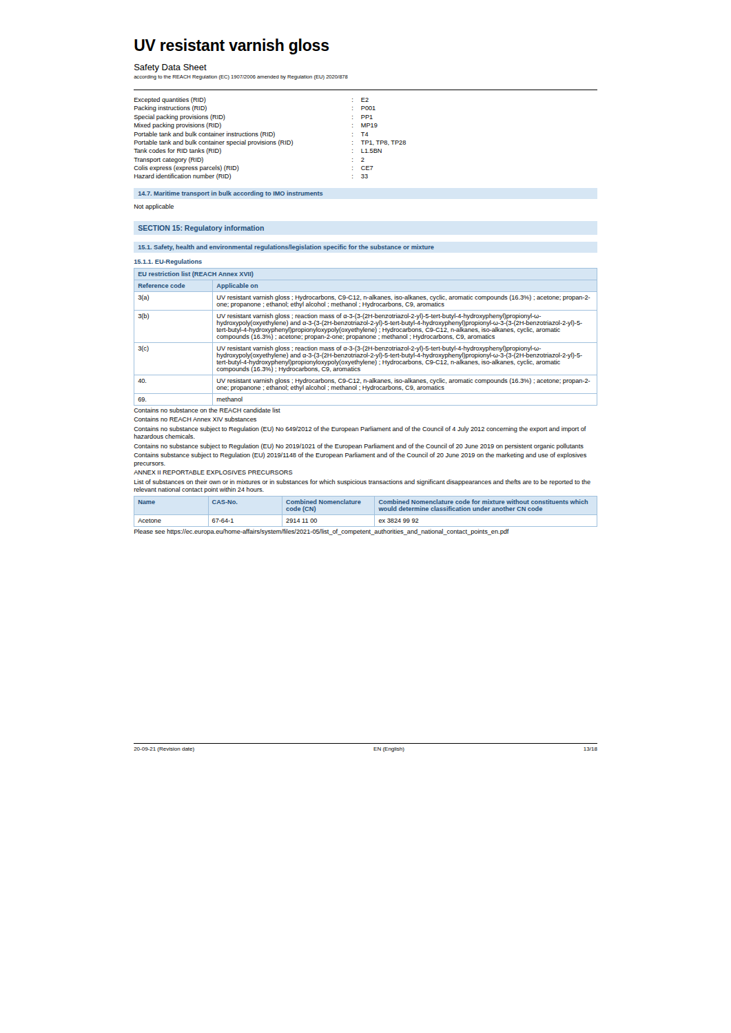UV resistant varnish gloss
Safety Data Sheet
according to the REACH Regulation (EC) 1907/2006 amended by Regulation (EU) 2020/878
| Excepted quantities (RID) | : | E2 |
| Packing instructions (RID) | : | P001 |
| Special packing provisions (RID) | : | PP1 |
| Mixed packing provisions (RID) | : | MP19 |
| Portable tank and bulk container instructions (RID) | : | T4 |
| Portable tank and bulk container special provisions (RID) | : | TP1, TP8, TP28 |
| Tank codes for RID tanks (RID) | : | L1.5BN |
| Transport category (RID) | : | 2 |
| Colis express (express parcels) (RID) | : | CE7 |
| Hazard identification number (RID) | : | 33 |
14.7. Maritime transport in bulk according to IMO instruments
Not applicable
SECTION 15: Regulatory information
15.1. Safety, health and environmental regulations/legislation specific for the substance or mixture
15.1.1. EU-Regulations
EU restriction list (REACH Annex XVII)
| Reference code | Applicable on |
| --- | --- |
| 3(a) | UV resistant varnish gloss ; Hydrocarbons, C9-C12, n-alkanes, iso-alkanes, cyclic, aromatic compounds (16.3%) ; acetone; propan-2-one; propanone ; ethanol; ethyl alcohol ; methanol ; Hydrocarbons, C9, aromatics |
| 3(b) | UV resistant varnish gloss ; reaction mass of α-3-(3-(2H-benzotriazol-2-yl)-5-tert-butyl-4-hydroxyphenyl)propionyl-ω-hydroxypoly(oxyethylene) and α-3-(3-(2H-benzotriazol-2-yl)-5-tert-butyl-4-hydroxyphenyl)propionyl-ω-3-(3-(2H-benzotriazol-2-yl)-5-tert-butyl-4-hydroxyphenyl)propionyloxypoly(oxyethylene) ; Hydrocarbons, C9-C12, n-alkanes, iso-alkanes, cyclic, aromatic compounds (16.3%) ; acetone; propan-2-one; propanone ; methanol ; Hydrocarbons, C9, aromatics |
| 3(c) | UV resistant varnish gloss ; reaction mass of α-3-(3-(2H-benzotriazol-2-yl)-5-tert-butyl-4-hydroxyphenyl)propionyl-ω-hydroxypoly(oxyethylene) and α-3-(3-(2H-benzotriazol-2-yl)-5-tert-butyl-4-hydroxyphenyl)propionyl-ω-3-(3-(2H-benzotriazol-2-yl)-5-tert-butyl-4-hydroxyphenyl)propionyloxypoly(oxyethylene) ; Hydrocarbons, C9-C12, n-alkanes, iso-alkanes, cyclic, aromatic compounds (16.3%) ; Hydrocarbons, C9, aromatics |
| 40. | UV resistant varnish gloss ; Hydrocarbons, C9-C12, n-alkanes, iso-alkanes, cyclic, aromatic compounds (16.3%) ; acetone; propan-2-one; propanone ; ethanol; ethyl alcohol ; methanol ; Hydrocarbons, C9, aromatics |
| 69. | methanol |
Contains no substance on the REACH candidate list
Contains no REACH Annex XIV substances
Contains no substance subject to Regulation (EU) No 649/2012 of the European Parliament and of the Council of 4 July 2012 concerning the export and import of hazardous chemicals.
Contains no substance subject to Regulation (EU) No 2019/1021 of the European Parliament and of the Council of 20 June 2019 on persistent organic pollutants
Contains substance subject to Regulation (EU) 2019/1148 of the European Parliament and of the Council of 20 June 2019 on the marketing and use of explosives precursors.
ANNEX II REPORTABLE EXPLOSIVES PRECURSORS
List of substances on their own or in mixtures or in substances for which suspicious transactions and significant disappearances and thefts are to be reported to the relevant national contact point within 24 hours.
| Name | CAS-No. | Combined Nomenclature code (CN) | Combined Nomenclature code for mixture without constituents which would determine classification under another CN code |
| --- | --- | --- | --- |
| Acetone | 67-64-1 | 2914 11 00 | ex 3824 99 92 |
Please see https://ec.europa.eu/home-affairs/system/files/2021-05/list_of_competent_authorities_and_national_contact_points_en.pdf
20-09-21 (Revision date) EN (English) 13/18